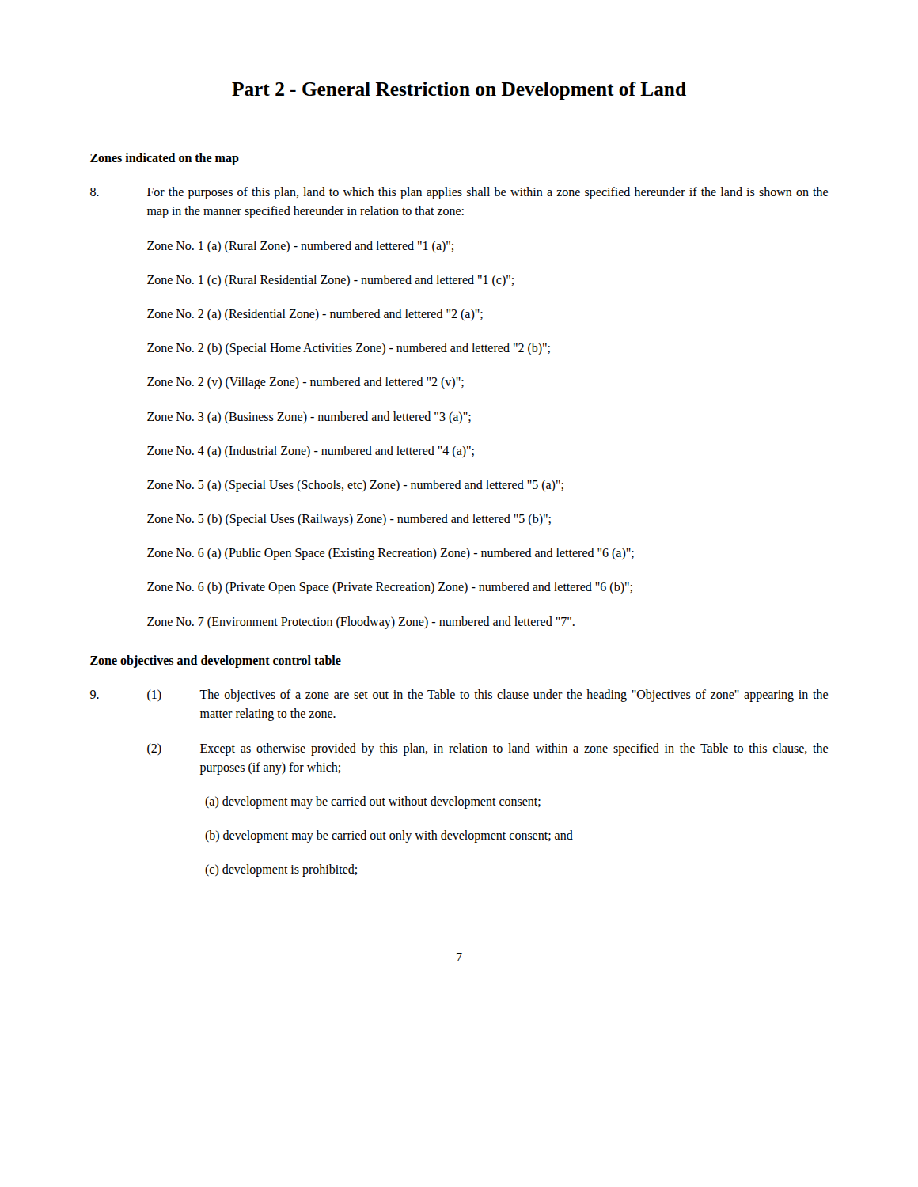Part 2 - General Restriction on Development of Land
Zones indicated on the map
8.
For the purposes of this plan, land to which this plan applies shall be within a zone specified hereunder if the land is shown on the map in the manner specified hereunder in relation to that zone:
Zone No. 1 (a) (Rural Zone) - numbered and lettered "1 (a)";
Zone No. 1 (c) (Rural Residential Zone) - numbered and lettered "1 (c)";
Zone No. 2 (a) (Residential Zone) - numbered and lettered "2 (a)";
Zone No. 2 (b) (Special Home Activities Zone) - numbered and lettered "2 (b)";
Zone No. 2 (v) (Village Zone) - numbered and lettered "2 (v)";
Zone No. 3 (a) (Business Zone) - numbered and lettered "3 (a)";
Zone No. 4 (a) (Industrial Zone) - numbered and lettered "4 (a)";
Zone No. 5 (a) (Special Uses (Schools, etc) Zone) - numbered and lettered "5 (a)";
Zone No. 5 (b) (Special Uses (Railways) Zone) - numbered and lettered "5 (b)";
Zone No. 6 (a) (Public Open Space (Existing Recreation) Zone) - numbered and lettered "6 (a)";
Zone No. 6 (b) (Private Open Space (Private Recreation) Zone) - numbered and lettered "6 (b)";
Zone No. 7 (Environment Protection (Floodway) Zone) - numbered and lettered "7".
Zone objectives and development control table
9.
(1)
The objectives of a zone are set out in the Table to this clause under the heading "Objectives of zone" appearing in the matter relating to the zone.
(2)
Except as otherwise provided by this plan, in relation to land within a zone specified in the Table to this clause, the purposes (if any) for which;
(a) development may be carried out without development consent;
(b) development may be carried out only with development consent; and
(c) development is prohibited;
7